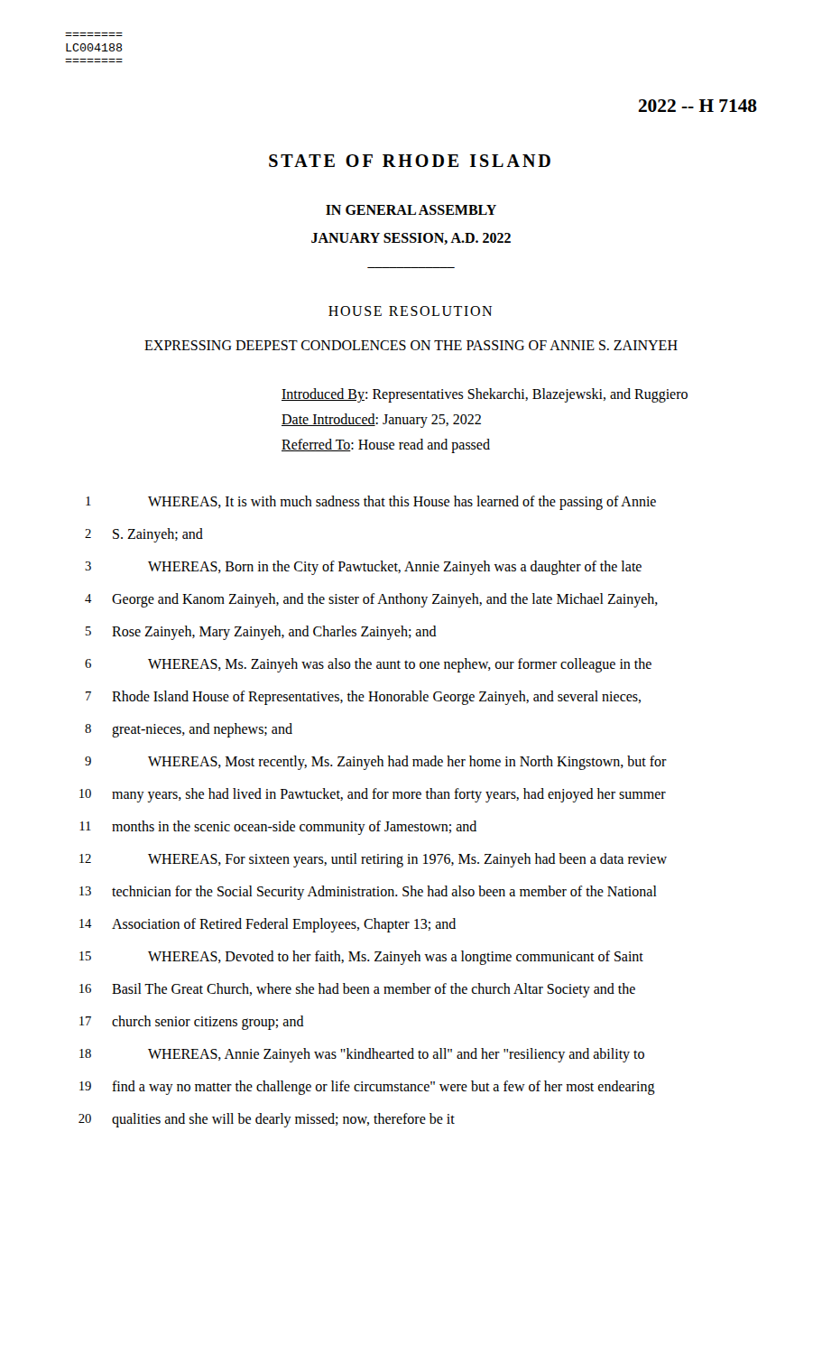========
LC004188
========
2022 -- H 7148
STATE OF RHODE ISLAND
IN GENERAL ASSEMBLY
JANUARY SESSION, A.D. 2022
____________
HOUSE RESOLUTION
EXPRESSING DEEPEST CONDOLENCES ON THE PASSING OF ANNIE S. ZAINYEH
Introduced By: Representatives Shekarchi, Blazejewski, and Ruggiero
Date Introduced: January 25, 2022
Referred To: House read and passed
WHEREAS, It is with much sadness that this House has learned of the passing of Annie
S. Zainyeh; and
WHEREAS, Born in the City of Pawtucket, Annie Zainyeh was a daughter of the late
George and Kanom Zainyeh, and the sister of Anthony Zainyeh, and the late Michael Zainyeh,
Rose Zainyeh, Mary Zainyeh, and Charles Zainyeh; and
WHEREAS, Ms. Zainyeh was also the aunt to one nephew, our former colleague in the
Rhode Island House of Representatives, the Honorable George Zainyeh, and several nieces,
great-nieces, and nephews; and
WHEREAS, Most recently, Ms. Zainyeh had made her home in North Kingstown, but for
many years, she had lived in Pawtucket, and for more than forty years, had enjoyed her summer
months in the scenic ocean-side community of Jamestown; and
WHEREAS, For sixteen years, until retiring in 1976, Ms. Zainyeh had been a data review
technician for the Social Security Administration. She had also been a member of the National
Association of Retired Federal Employees, Chapter 13; and
WHEREAS, Devoted to her faith, Ms. Zainyeh was a longtime communicant of Saint
Basil The Great Church, where she had been a member of the church Altar Society and the
church senior citizens group; and
WHEREAS, Annie Zainyeh was "kindhearted to all" and her "resiliency and ability to
find a way no matter the challenge or life circumstance" were but a few of her most endearing
qualities and she will be dearly missed; now, therefore be it